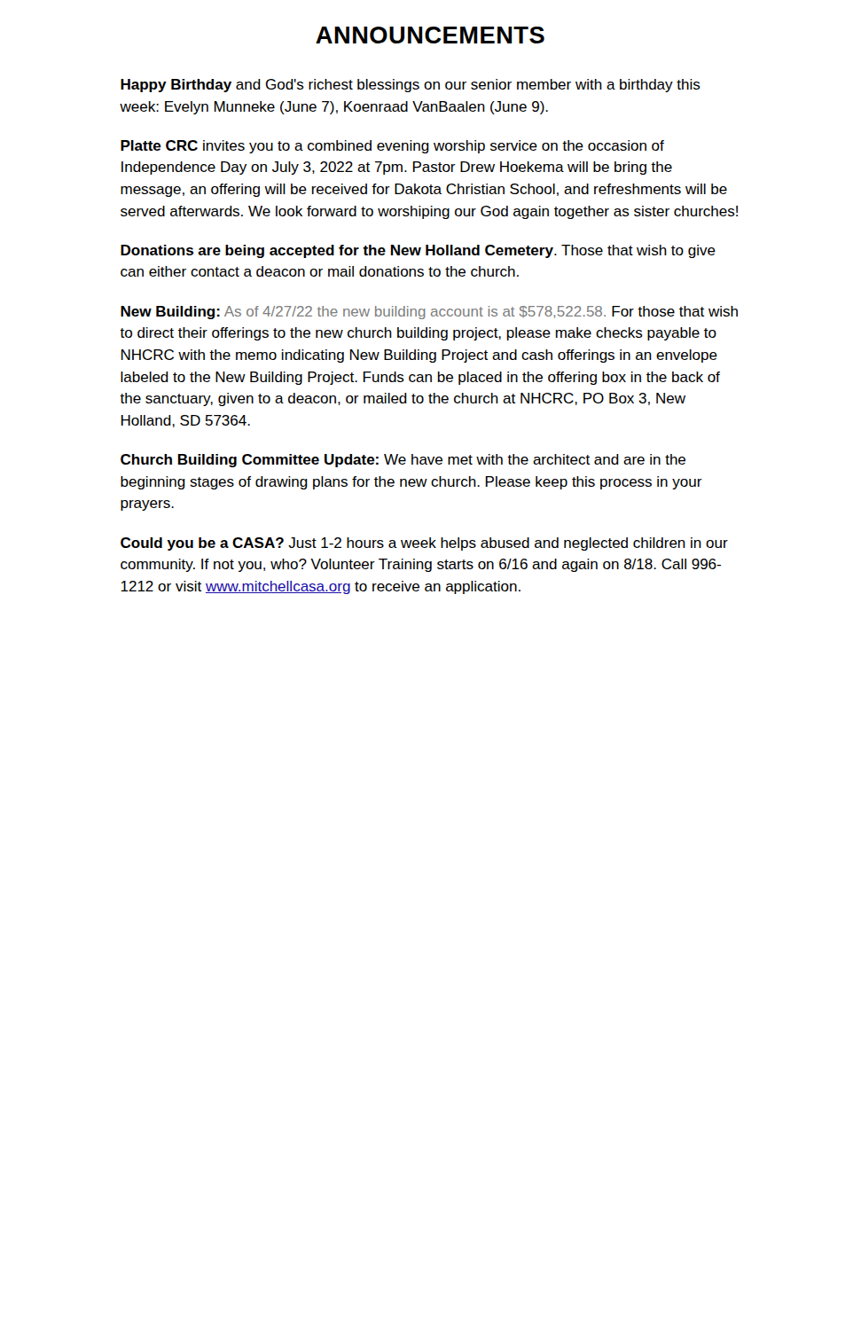ANNOUNCEMENTS
Happy Birthday and God's richest blessings on our senior member with a birthday this week: Evelyn Munneke (June 7), Koenraad VanBaalen (June 9).
Platte CRC invites you to a combined evening worship service on the occasion of Independence Day on July 3, 2022 at 7pm. Pastor Drew Hoekema will be bring the message, an offering will be received for Dakota Christian School, and refreshments will be served afterwards. We look forward to worshiping our God again together as sister churches!
Donations are being accepted for the New Holland Cemetery. Those that wish to give can either contact a deacon or mail donations to the church.
New Building: As of 4/27/22 the new building account is at $578,522.58. For those that wish to direct their offerings to the new church building project, please make checks payable to NHCRC with the memo indicating New Building Project and cash offerings in an envelope labeled to the New Building Project. Funds can be placed in the offering box in the back of the sanctuary, given to a deacon, or mailed to the church at NHCRC, PO Box 3, New Holland, SD 57364.
Church Building Committee Update: We have met with the architect and are in the beginning stages of drawing plans for the new church. Please keep this process in your prayers.
Could you be a CASA? Just 1-2 hours a week helps abused and neglected children in our community. If not you, who? Volunteer Training starts on 6/16 and again on 8/18. Call 996-1212 or visit www.mitchellcasa.org to receive an application.